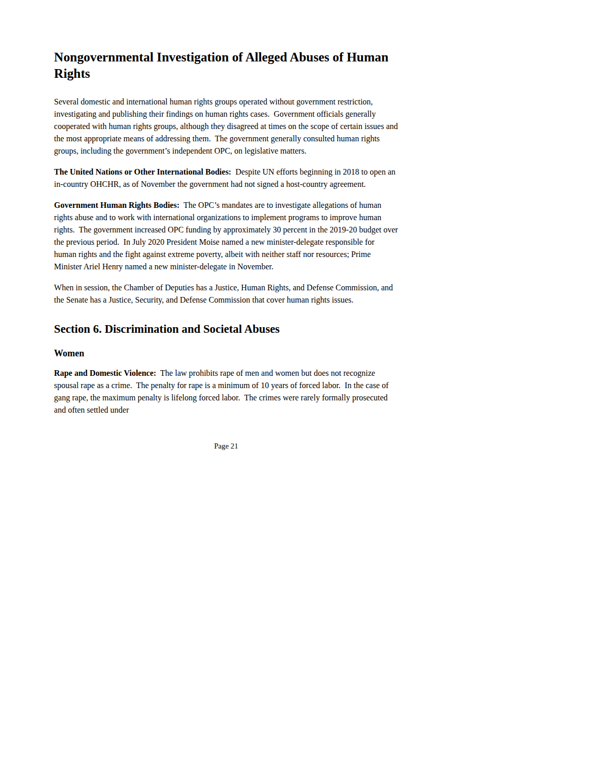Nongovernmental Investigation of Alleged Abuses of Human Rights
Several domestic and international human rights groups operated without government restriction, investigating and publishing their findings on human rights cases. Government officials generally cooperated with human rights groups, although they disagreed at times on the scope of certain issues and the most appropriate means of addressing them. The government generally consulted human rights groups, including the government’s independent OPC, on legislative matters.
The United Nations or Other International Bodies: Despite UN efforts beginning in 2018 to open an in-country OHCHR, as of November the government had not signed a host-country agreement.
Government Human Rights Bodies: The OPC’s mandates are to investigate allegations of human rights abuse and to work with international organizations to implement programs to improve human rights. The government increased OPC funding by approximately 30 percent in the 2019-20 budget over the previous period. In July 2020 President Moise named a new minister-delegate responsible for human rights and the fight against extreme poverty, albeit with neither staff nor resources; Prime Minister Ariel Henry named a new minister-delegate in November.
When in session, the Chamber of Deputies has a Justice, Human Rights, and Defense Commission, and the Senate has a Justice, Security, and Defense Commission that cover human rights issues.
Section 6. Discrimination and Societal Abuses
Women
Rape and Domestic Violence: The law prohibits rape of men and women but does not recognize spousal rape as a crime. The penalty for rape is a minimum of 10 years of forced labor. In the case of gang rape, the maximum penalty is lifelong forced labor. The crimes were rarely formally prosecuted and often settled under
Page 21